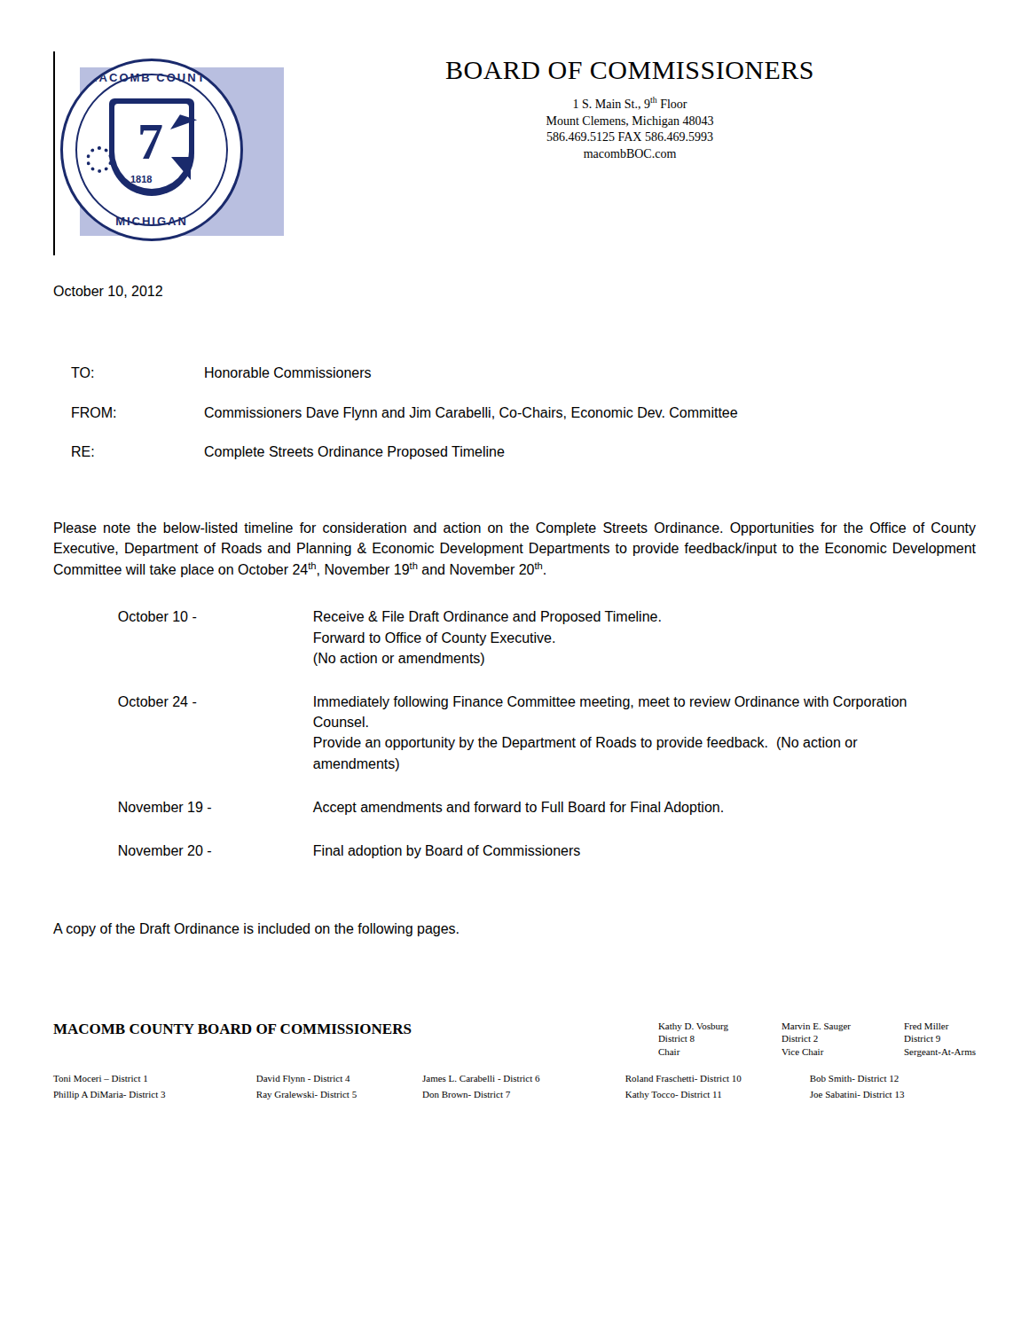MACOMB COUNTY
MICHIGAN
7
1818
BOARD OF COMMISSIONERS
1 S. Main St., 9th Floor
Mount Clemens, Michigan 48043
586.469.5125 FAX 586.469.5993
macombBOC.com
October 10, 2012
| TO: | Honorable Commissioners |
| FROM: | Commissioners Dave Flynn and Jim Carabelli, Co-Chairs, Economic Dev. Committee |
| RE: | Complete Streets Ordinance Proposed Timeline |
Please note the below-listed timeline for consideration and action on the Complete Streets Ordinance. Opportunities for the Office of County Executive, Department of Roads and Planning & Economic Development Departments to provide feedback/input to the Economic Development Committee will take place on October 24th, November 19th and November 20th.
| October 10 - | Receive & File Draft Ordinance and Proposed Timeline. Forward to Office of County Executive. (No action or amendments) |
| October 24 - | Immediately following Finance Committee meeting, meet to review Ordinance with Corporation Counsel. Provide an opportunity by the Department of Roads to provide feedback. (No action or amendments) |
| November 19 - | Accept amendments and forward to Full Board for Final Adoption. |
| November 20 - | Final adoption by Board of Commissioners |
A copy of the Draft Ordinance is included on the following pages.
MACOMB COUNTY BOARD OF COMMISSIONERS
Kathy D. Vosburg
District 8
Chair
Marvin E. Sauger
District 2
Vice Chair
Fred Miller
District 9
Sergeant-At-Arms
Toni Moceri – District 1
Phillip A DiMaria- District 3
David Flynn - District 4
Ray Gralewski- District 5
James L. Carabelli - District 6
Don Brown- District 7
Roland Fraschetti- District 10
Kathy Tocco- District 11
Bob Smith- District 12
Joe Sabatini- District 13